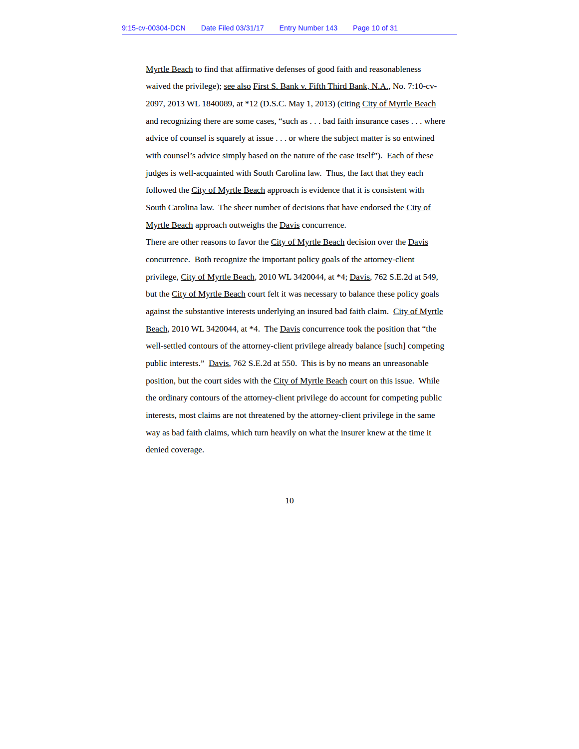9:15-cv-00304-DCN Date Filed 03/31/17 Entry Number 143 Page 10 of 31
Myrtle Beach to find that affirmative defenses of good faith and reasonableness waived the privilege); see also First S. Bank v. Fifth Third Bank, N.A., No. 7:10-cv-2097, 2013 WL 1840089, at *12 (D.S.C. May 1, 2013) (citing City of Myrtle Beach and recognizing there are some cases, “such as . . . bad faith insurance cases . . . where advice of counsel is squarely at issue . . . or where the subject matter is so entwined with counsel’s advice simply based on the nature of the case itself”). Each of these judges is well-acquainted with South Carolina law. Thus, the fact that they each followed the City of Myrtle Beach approach is evidence that it is consistent with South Carolina law. The sheer number of decisions that have endorsed the City of Myrtle Beach approach outweighs the Davis concurrence.
There are other reasons to favor the City of Myrtle Beach decision over the Davis concurrence. Both recognize the important policy goals of the attorney-client privilege, City of Myrtle Beach, 2010 WL 3420044, at *4; Davis, 762 S.E.2d at 549, but the City of Myrtle Beach court felt it was necessary to balance these policy goals against the substantive interests underlying an insured bad faith claim. City of Myrtle Beach, 2010 WL 3420044, at *4. The Davis concurrence took the position that “the well-settled contours of the attorney-client privilege already balance [such] competing public interests.” Davis, 762 S.E.2d at 550. This is by no means an unreasonable position, but the court sides with the City of Myrtle Beach court on this issue. While the ordinary contours of the attorney-client privilege do account for competing public interests, most claims are not threatened by the attorney-client privilege in the same way as bad faith claims, which turn heavily on what the insurer knew at the time it denied coverage.
10